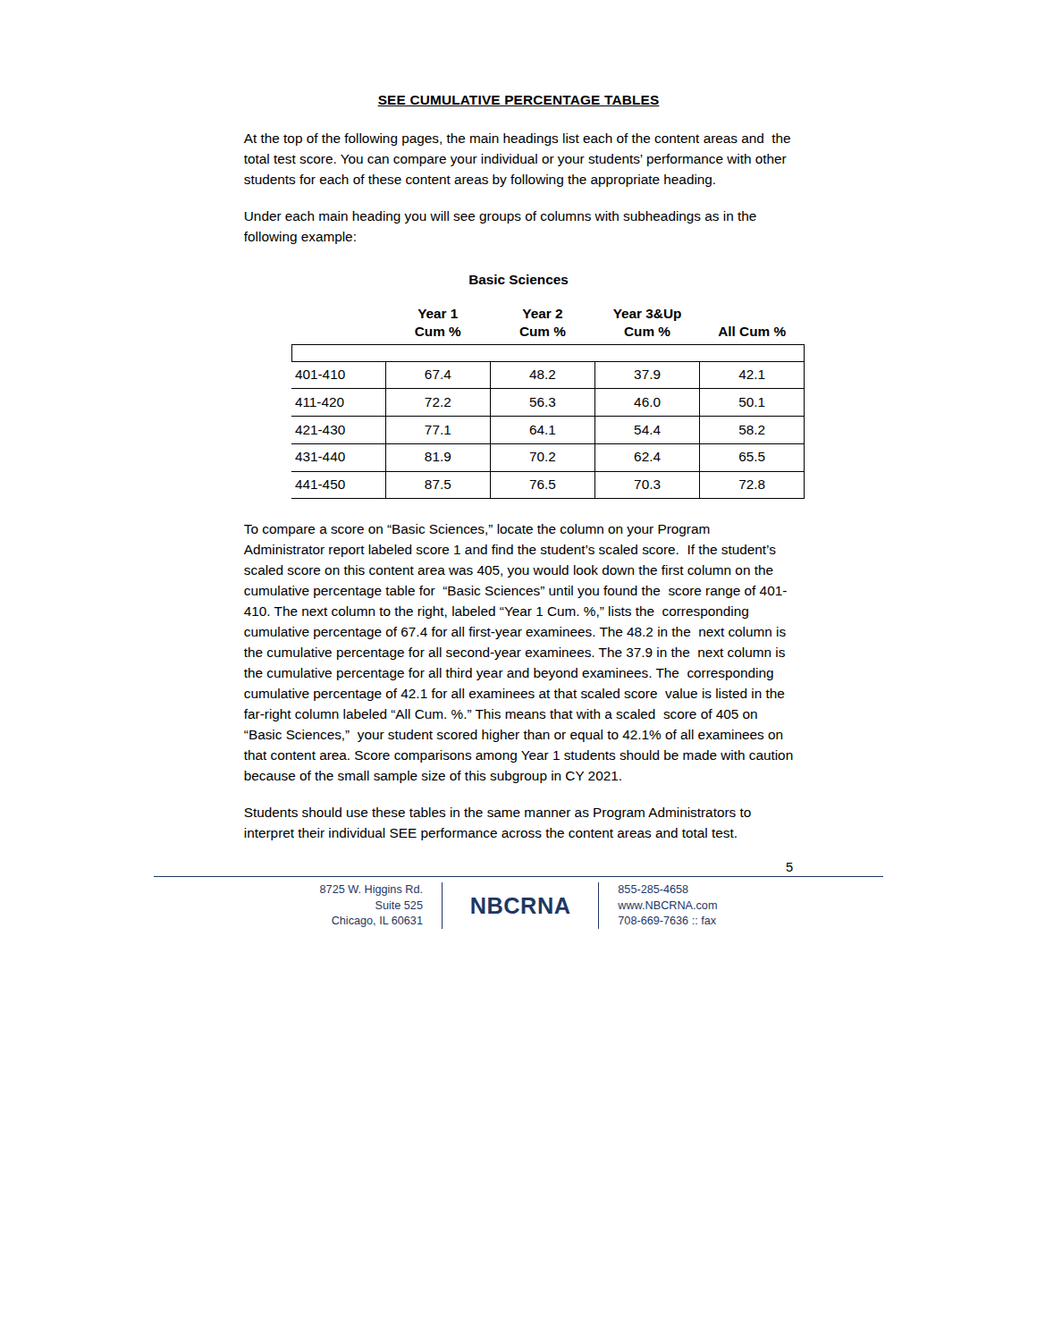SEE CUMULATIVE PERCENTAGE TABLES
At the top of the following pages, the main headings list each of the content areas and the total test score. You can compare your individual or your students’ performance with other students for each of these content areas by following the appropriate heading.
Under each main heading you will see groups of columns with subheadings as in the following example:
Basic Sciences
| | Year 1 Cum % | Year 2 Cum % | Year 3&Up Cum % | All Cum % |
| --- | --- | --- | --- | --- |
| 401-410 | 67.4 | 48.2 | 37.9 | 42.1 |
| 411-420 | 72.2 | 56.3 | 46.0 | 50.1 |
| 421-430 | 77.1 | 64.1 | 54.4 | 58.2 |
| 431-440 | 81.9 | 70.2 | 62.4 | 65.5 |
| 441-450 | 87.5 | 76.5 | 70.3 | 72.8 |
To compare a score on “Basic Sciences,” locate the column on your Program Administrator report labeled score 1 and find the student’s scaled score. If the student’s scaled score on this content area was 405, you would look down the first column on the cumulative percentage table for “Basic Sciences” until you found the score range of 401-410. The next column to the right, labeled “Year 1 Cum. %,” lists the corresponding cumulative percentage of 67.4 for all first-year examinees. The 48.2 in the next column is the cumulative percentage for all second-year examinees. The 37.9 in the next column is the cumulative percentage for all third year and beyond examinees. The corresponding cumulative percentage of 42.1 for all examinees at that scaled score value is listed in the far-right column labeled “All Cum. %.” This means that with a scaled score of 405 on “Basic Sciences,” your student scored higher than or equal to 42.1% of all examinees on that content area. Score comparisons among Year 1 students should be made with caution because of the small sample size of this subgroup in CY 2021.
Students should use these tables in the same manner as Program Administrators to interpret their individual SEE performance across the content areas and total test.
5
8725 W. Higgins Rd.
Suite 525
Chicago, IL 60631
NBCRNA
855-285-4658
www.NBCRNA.com
708-669-7636 :: fax